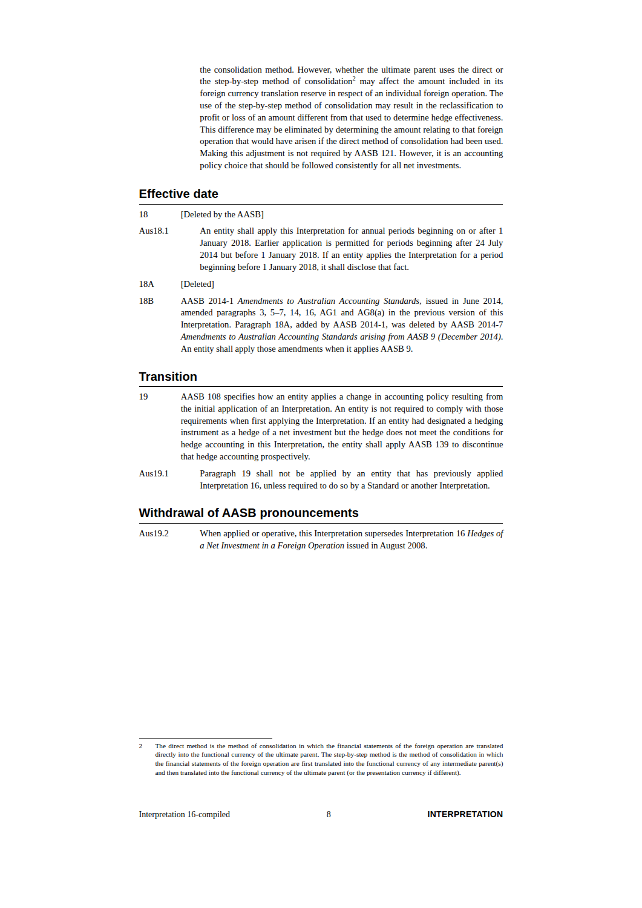the consolidation method. However, whether the ultimate parent uses the direct or the step-by-step method of consolidation2 may affect the amount included in its foreign currency translation reserve in respect of an individual foreign operation. The use of the step-by-step method of consolidation may result in the reclassification to profit or loss of an amount different from that used to determine hedge effectiveness. This difference may be eliminated by determining the amount relating to that foreign operation that would have arisen if the direct method of consolidation had been used. Making this adjustment is not required by AASB 121. However, it is an accounting policy choice that should be followed consistently for all net investments.
Effective date
18
[Deleted by the AASB]
Aus18.1
An entity shall apply this Interpretation for annual periods beginning on or after 1 January 2018. Earlier application is permitted for periods beginning after 24 July 2014 but before 1 January 2018. If an entity applies the Interpretation for a period beginning before 1 January 2018, it shall disclose that fact.
18A
[Deleted]
18B
AASB 2014-1 Amendments to Australian Accounting Standards, issued in June 2014, amended paragraphs 3, 5–7, 14, 16, AG1 and AG8(a) in the previous version of this Interpretation. Paragraph 18A, added by AASB 2014-1, was deleted by AASB 2014-7 Amendments to Australian Accounting Standards arising from AASB 9 (December 2014). An entity shall apply those amendments when it applies AASB 9.
Transition
19
AASB 108 specifies how an entity applies a change in accounting policy resulting from the initial application of an Interpretation. An entity is not required to comply with those requirements when first applying the Interpretation. If an entity had designated a hedging instrument as a hedge of a net investment but the hedge does not meet the conditions for hedge accounting in this Interpretation, the entity shall apply AASB 139 to discontinue that hedge accounting prospectively.
Aus19.1
Paragraph 19 shall not be applied by an entity that has previously applied Interpretation 16, unless required to do so by a Standard or another Interpretation.
Withdrawal of AASB pronouncements
Aus19.2
When applied or operative, this Interpretation supersedes Interpretation 16 Hedges of a Net Investment in a Foreign Operation issued in August 2008.
2
The direct method is the method of consolidation in which the financial statements of the foreign operation are translated directly into the functional currency of the ultimate parent. The step-by-step method is the method of consolidation in which the financial statements of the foreign operation are first translated into the functional currency of any intermediate parent(s) and then translated into the functional currency of the ultimate parent (or the presentation currency if different).
Interpretation 16-compiled
8
INTERPRETATION